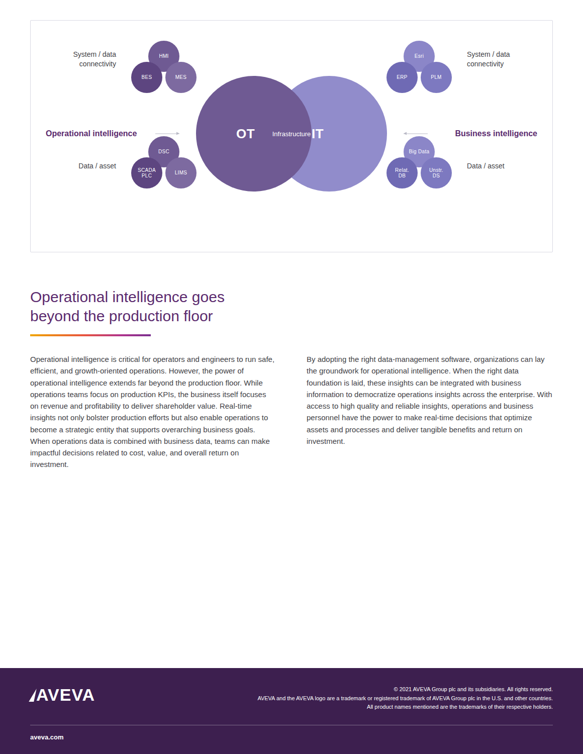System / data
connectivity
Data / asset
System / data
connectivity
Data / asset
Operational intelligence
Business intelligence
OT IT Infrastructure
HMI
BES
MES
DSC
SCADA
PLC
LIMS
Esri
ERP
PLM
Big Data
Relat.
DB
Unstr.
DS
Operational intelligence goes
beyond the production floor
Operational intelligence is critical for operators and engineers to run safe, efficient, and growth-oriented operations. However, the power of operational intelligence extends far beyond the production floor. While operations teams focus on production KPIs, the business itself focuses on revenue and profitability to deliver shareholder value. Real-time insights not only bolster production efforts but also enable operations to become a strategic entity that supports overarching business goals. When operations data is combined with business data, teams can make impactful decisions related to cost, value, and overall return on investment.
By adopting the right data-management software, organizations can lay the groundwork for operational intelligence. When the right data foundation is laid, these insights can be integrated with business information to democratize operations insights across the enterprise. With access to high quality and reliable insights, operations and business personnel have the power to make real-time decisions that optimize assets and processes and deliver tangible benefits and return on investment.
AVEVA
© 2021 AVEVA Group plc and its subsidiaries. All rights reserved.
AVEVA and the AVEVA logo are a trademark or registered trademark of AVEVA Group plc in the U.S. and other countries.
All product names mentioned are the trademarks of their respective holders.
aveva.com